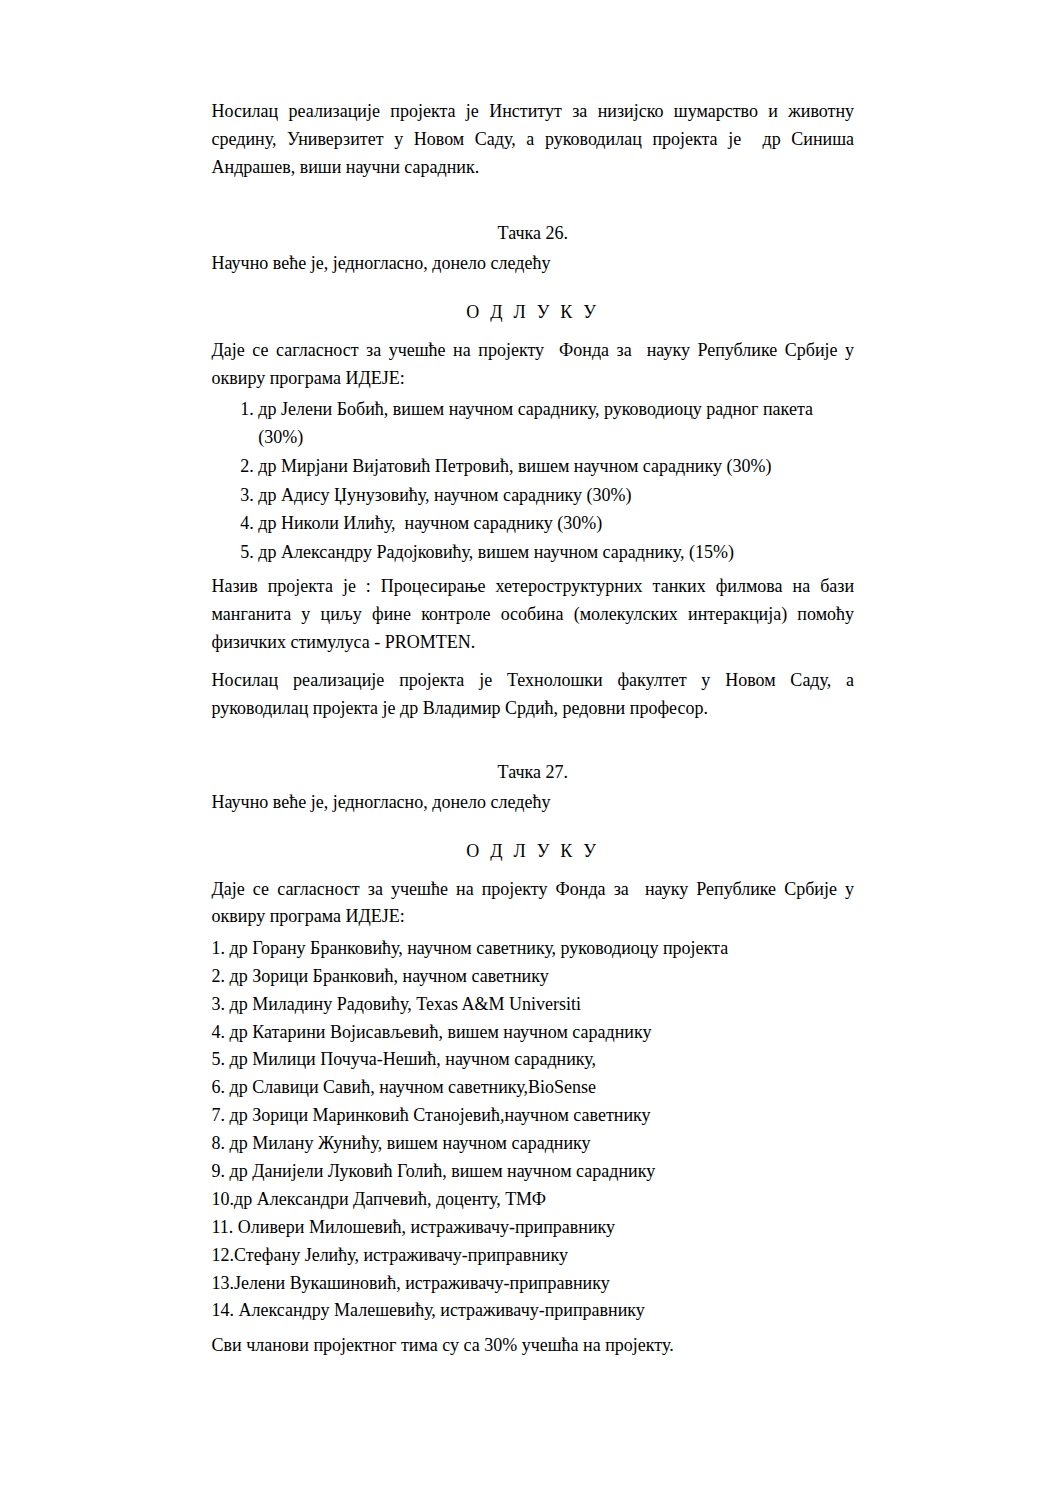Носилац реализације пројекта је Институт за низијско шумарство и животну средину, Универзитет у Новом Саду, а руководилац пројекта је др Синиша Андрашев, виши научни сарадник.
Тачка 26.
Научно веће је, једногласно, донело следећу
О Д Л У К У
Даје се сагласност за учешће на пројекту Фонда за науку Републике Србије у оквиру програма ИДЕЈЕ:
др Јелени Бобић, вишем научном сараднику, руководиоцу радног пакета (30%)
др Мирјани Вијатовић Петровић, вишем научном сараднику (30%)
др Адису Џунузовићу, научном сараднику (30%)
др Николи Илићу, научном сараднику (30%)
др Александру Радојковићу, вишем научном сараднику, (15%)
Назив пројекта је : Процесирање хетероструктурних танких филмова на бази манганита у циљу фине контроле особина (молекулских интеракција) помоћу физичких стимулуса - PROMTEN.
Носилац реализације пројекта је Технолошки факултет у Новом Саду, а руководилац пројекта је др Владимир Срдић, редовни професор.
Тачка 27.
Научно веће је, једногласно, донело следећу
О Д Л У К У
Даје се сагласност за учешће на пројекту Фонда за науку Републике Србије у оквиру програма ИДЕЈЕ:
1. др Горану Бранковићу, научном саветнику, руководиоцу пројекта
2. др Зорици Бранковић, научном саветнику
3. др Миладину Радовићу, Texas A&M Universiti
4. др Катарини Војисављевић, вишем научном сараднику
5. др Милици Почуча-Нешић, научном сараднику,
6. др Славици Савић, научном саветнику,BioSense
7. др Зорици Маринковић Станојевић,научном саветнику
8. др Милану Жунићу, вишем научном сараднику
9. др Данијели Луковић Голић, вишем научном сараднику
10.др Александри Дапчевић, доценту, ТМФ
11. Оливери Милошевић, истраживачу-приправнику
12.Стефану Јелићу, истраживачу-приправнику
13.Јелени Вукашиновић, истраживачу-приправнику
14. Александру Малешевићу, истраживачу-приправнику
Сви чланови пројектног тима су са 30% учешћа на пројекту.